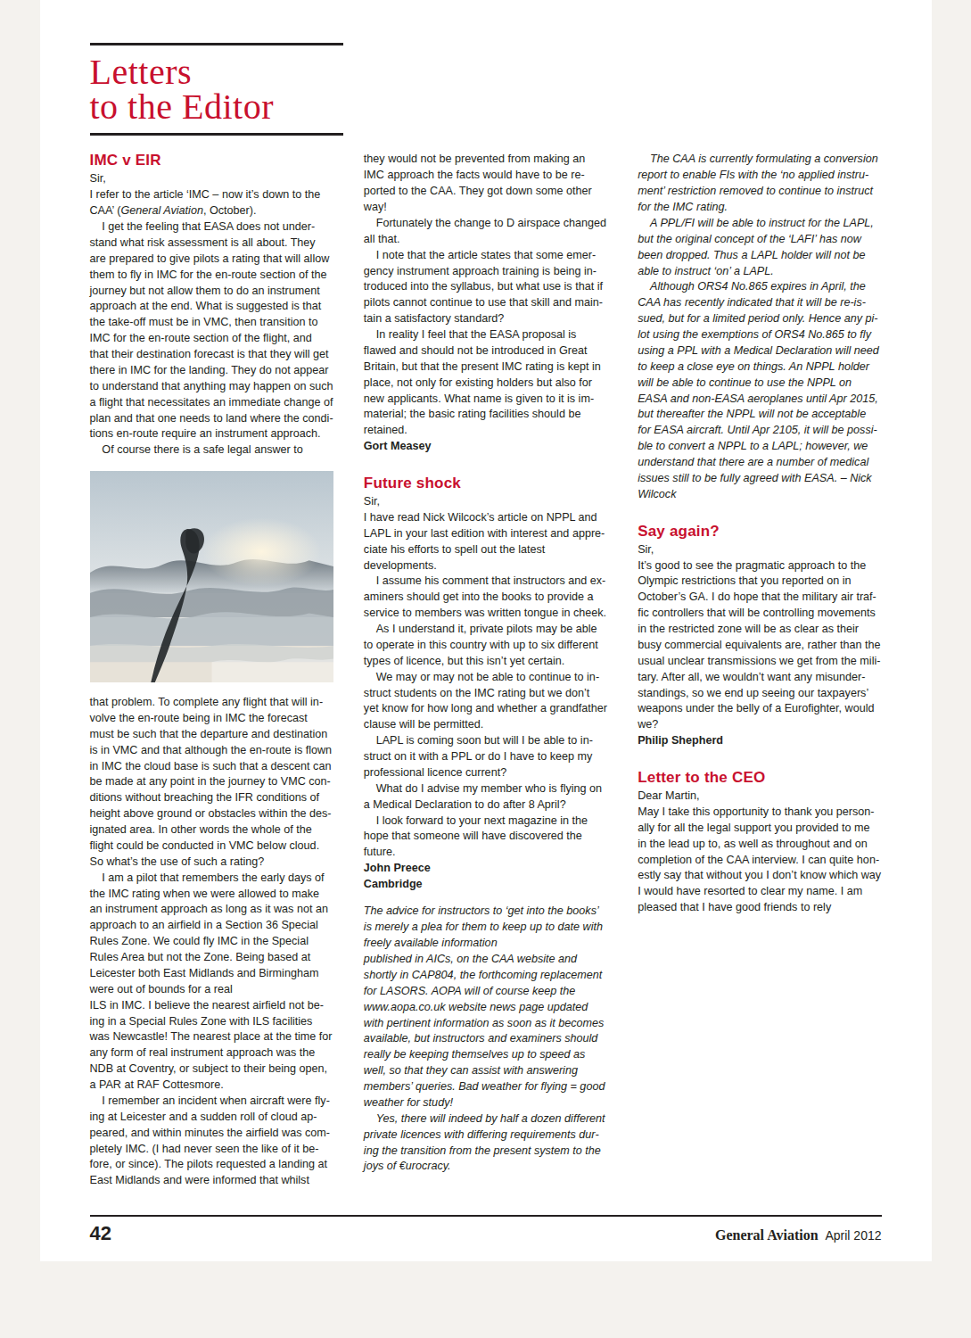Letters to the Editor
IMC v EIR
Sir,
I refer to the article ‘IMC – now it’s down to the CAA’ (General Aviation, October).
I get the feeling that EASA does not understand what risk assessment is all about. They are prepared to give pilots a rating that will allow them to fly in IMC for the en-route section of the journey but not allow them to do an instrument approach at the end. What is suggested is that the take-off must be in VMC, then transition to IMC for the en-route section of the flight, and that their destination forecast is that they will get there in IMC for the landing. They do not appear to understand that anything may happen on such a flight that necessitates an immediate change of plan and that one needs to land where the conditions en-route require an instrument approach.
Of course there is a safe legal answer to
that problem. To complete any flight that will involve the en-route being in IMC the forecast must be such that the departure and destination is in VMC and that although the en-route is flown in IMC the cloud base is such that a descent can be made at any point in the journey to VMC conditions without breaching the IFR conditions of height above ground or obstacles within the designated area. In other words the whole of the flight could be conducted in VMC below cloud. So what’s the use of such a rating?
I am a pilot that remembers the early days of the IMC rating when we were allowed to make an instrument approach as long as it was not an approach to an airfield in a Section 36 Special Rules Zone. We could fly IMC in the Special Rules Area but not the Zone. Being based at Leicester both East Midlands and Birmingham were out of bounds for a real
ILS in IMC. I believe the nearest airfield not being in a Special Rules Zone with ILS facilities was Newcastle! The nearest place at the time for any form of real instrument approach was the NDB at Coventry, or subject to their being open, a PAR at RAF Cottesmore.
I remember an incident when aircraft were flying at Leicester and a sudden roll of cloud appeared, and within minutes the airfield was completely IMC. (I had never seen the like of it before, or since). The pilots requested a landing at East Midlands and were informed that whilst they would not be prevented from making an IMC approach the facts would have to be reported to the CAA. They got down some other way!
Fortunately the change to D airspace changed all that.
I note that the article states that some emergency instrument approach training is being introduced into the syllabus, but what use is that if pilots cannot continue to use that skill and maintain a satisfactory standard?
In reality I feel that the EASA proposal is flawed and should not be introduced in Great Britain, but that the present IMC rating is kept in place, not only for existing holders but also for new applicants. What name is given to it is immaterial; the basic rating facilities should be retained.
Gort Measey
Future shock
Sir,
I have read Nick Wilcock’s article on NPPL and LAPL in your last edition with interest and appreciate his efforts to spell out the latest developments.
I assume his comment that instructors and examiners should get into the books to provide a service to members was written tongue in cheek.
As I understand it, private pilots may be able to operate in this country with up to six different types of licence, but this isn’t yet certain.
We may or may not be able to continue to instruct students on the IMC rating but we don’t yet know for how long and whether a grandfather clause will be permitted.
LAPL is coming soon but will I be able to instruct on it with a PPL or do I have to keep my professional licence current?
What do I advise my member who is flying on a Medical Declaration to do after 8 April?
I look forward to your next magazine in the hope that someone will have discovered the future.
John Preece
Cambridge
The advice for instructors to ‘get into the books’ is merely a plea for them to keep up to date with freely available information
published in AICs, on the CAA website and shortly in CAP804, the forthcoming replacement for LASORS. AOPA will of course keep the www.aopa.co.uk website news page updated with pertinent information as soon as it becomes available, but instructors and examiners should really be keeping themselves up to speed as well, so that they can assist with answering members’ queries. Bad weather for flying = good weather for study!
Yes, there will indeed by half a dozen different private licences with differing requirements during the transition from the present system to the joys of €urocracy.
The CAA is currently formulating a conversion report to enable FIs with the ‘no applied instrument’ restriction removed to continue to instruct for the IMC rating.
A PPL/FI will be able to instruct for the LAPL, but the original concept of the ‘LAFI’ has now been dropped. Thus a LAPL holder will not be able to instruct ‘on’ a LAPL.
Although ORS4 No.865 expires in April, the CAA has recently indicated that it will be re-issued, but for a limited period only. Hence any pilot using the exemptions of ORS4 No.865 to fly using a PPL with a Medical Declaration will need to keep a close eye on things. An NPPL holder will be able to continue to use the NPPL on EASA and non-EASA aeroplanes until Apr 2015, but thereafter the NPPL will not be acceptable for EASA aircraft. Until Apr 2105, it will be possible to convert a NPPL to a LAPL; however, we understand that there are a number of medical issues still to be fully agreed with EASA. – Nick Wilcock
Say again?
Sir,
It’s good to see the pragmatic approach to the Olympic restrictions that you reported on in October’s GA. I do hope that the military air traffic controllers that will be controlling movements in the restricted zone will be as clear as their busy commercial equivalents are, rather than the usual unclear transmissions we get from the military. After all, we wouldn’t want any misunderstandings, so we end up seeing our taxpayers’ weapons under the belly of a Eurofighter, would we?
Philip Shepherd
Letter to the CEO
Dear Martin,
May I take this opportunity to thank you personally for all the legal support you provided to me in the lead up to, as well as throughout and on completion of the CAA interview. I can quite honestly say that without you I don’t know which way I would have resorted to clear my name. I am pleased that I have good friends to rely
42
General Aviation April 2012